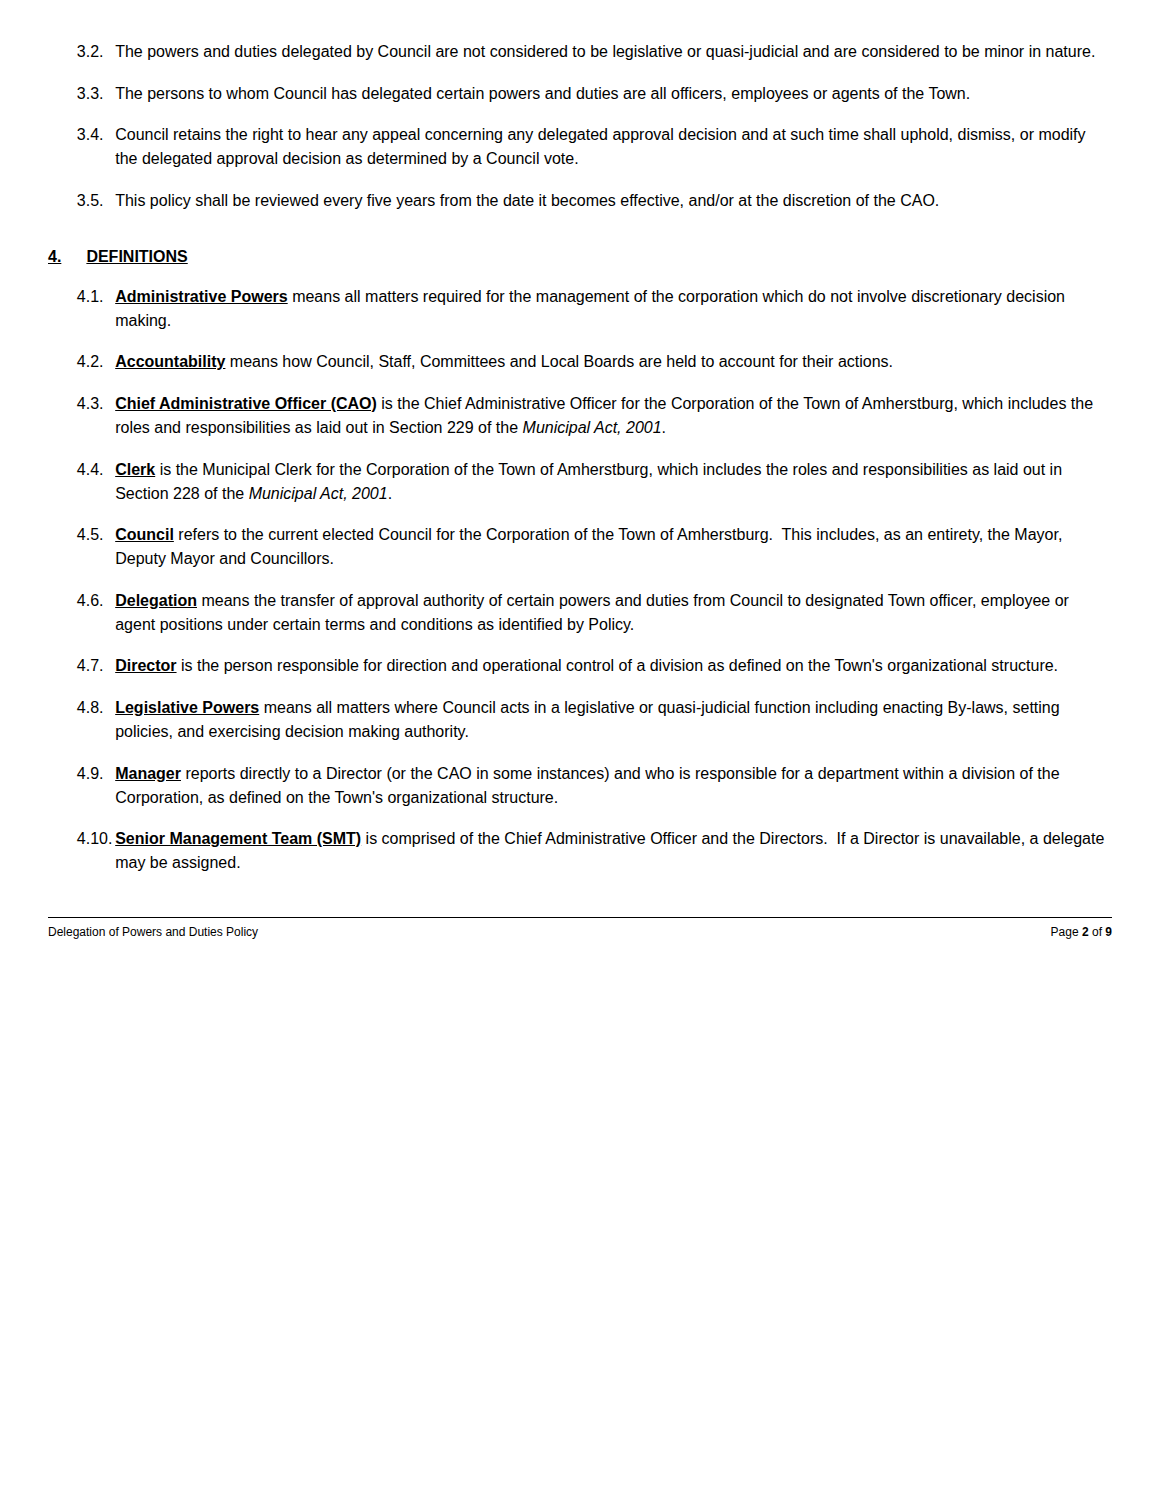3.2. The powers and duties delegated by Council are not considered to be legislative or quasi-judicial and are considered to be minor in nature.
3.3. The persons to whom Council has delegated certain powers and duties are all officers, employees or agents of the Town.
3.4. Council retains the right to hear any appeal concerning any delegated approval decision and at such time shall uphold, dismiss, or modify the delegated approval decision as determined by a Council vote.
3.5. This policy shall be reviewed every five years from the date it becomes effective, and/or at the discretion of the CAO.
4. DEFINITIONS
4.1. Administrative Powers means all matters required for the management of the corporation which do not involve discretionary decision making.
4.2. Accountability means how Council, Staff, Committees and Local Boards are held to account for their actions.
4.3. Chief Administrative Officer (CAO) is the Chief Administrative Officer for the Corporation of the Town of Amherstburg, which includes the roles and responsibilities as laid out in Section 229 of the Municipal Act, 2001.
4.4. Clerk is the Municipal Clerk for the Corporation of the Town of Amherstburg, which includes the roles and responsibilities as laid out in Section 228 of the Municipal Act, 2001.
4.5. Council refers to the current elected Council for the Corporation of the Town of Amherstburg. This includes, as an entirety, the Mayor, Deputy Mayor and Councillors.
4.6. Delegation means the transfer of approval authority of certain powers and duties from Council to designated Town officer, employee or agent positions under certain terms and conditions as identified by Policy.
4.7. Director is the person responsible for direction and operational control of a division as defined on the Town's organizational structure.
4.8. Legislative Powers means all matters where Council acts in a legislative or quasi-judicial function including enacting By-laws, setting policies, and exercising decision making authority.
4.9. Manager reports directly to a Director (or the CAO in some instances) and who is responsible for a department within a division of the Corporation, as defined on the Town's organizational structure.
4.10. Senior Management Team (SMT) is comprised of the Chief Administrative Officer and the Directors. If a Director is unavailable, a delegate may be assigned.
Delegation of Powers and Duties Policy Page 2 of 9